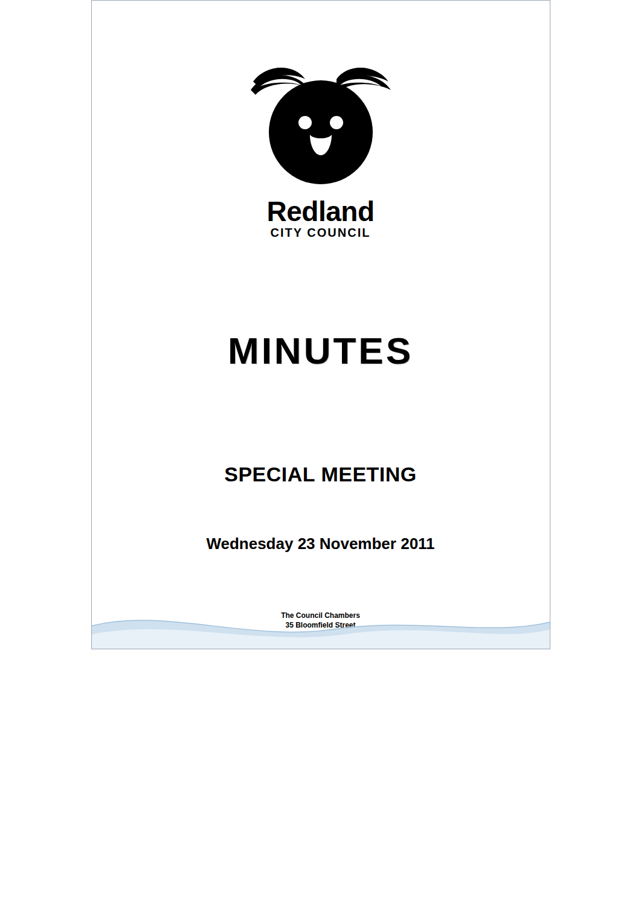Redland
CITY COUNCIL
MINUTES
SPECIAL MEETING
Wednesday 23 November 2011
The Council Chambers
35 Bloomfield Street
CLEVELAND QLD